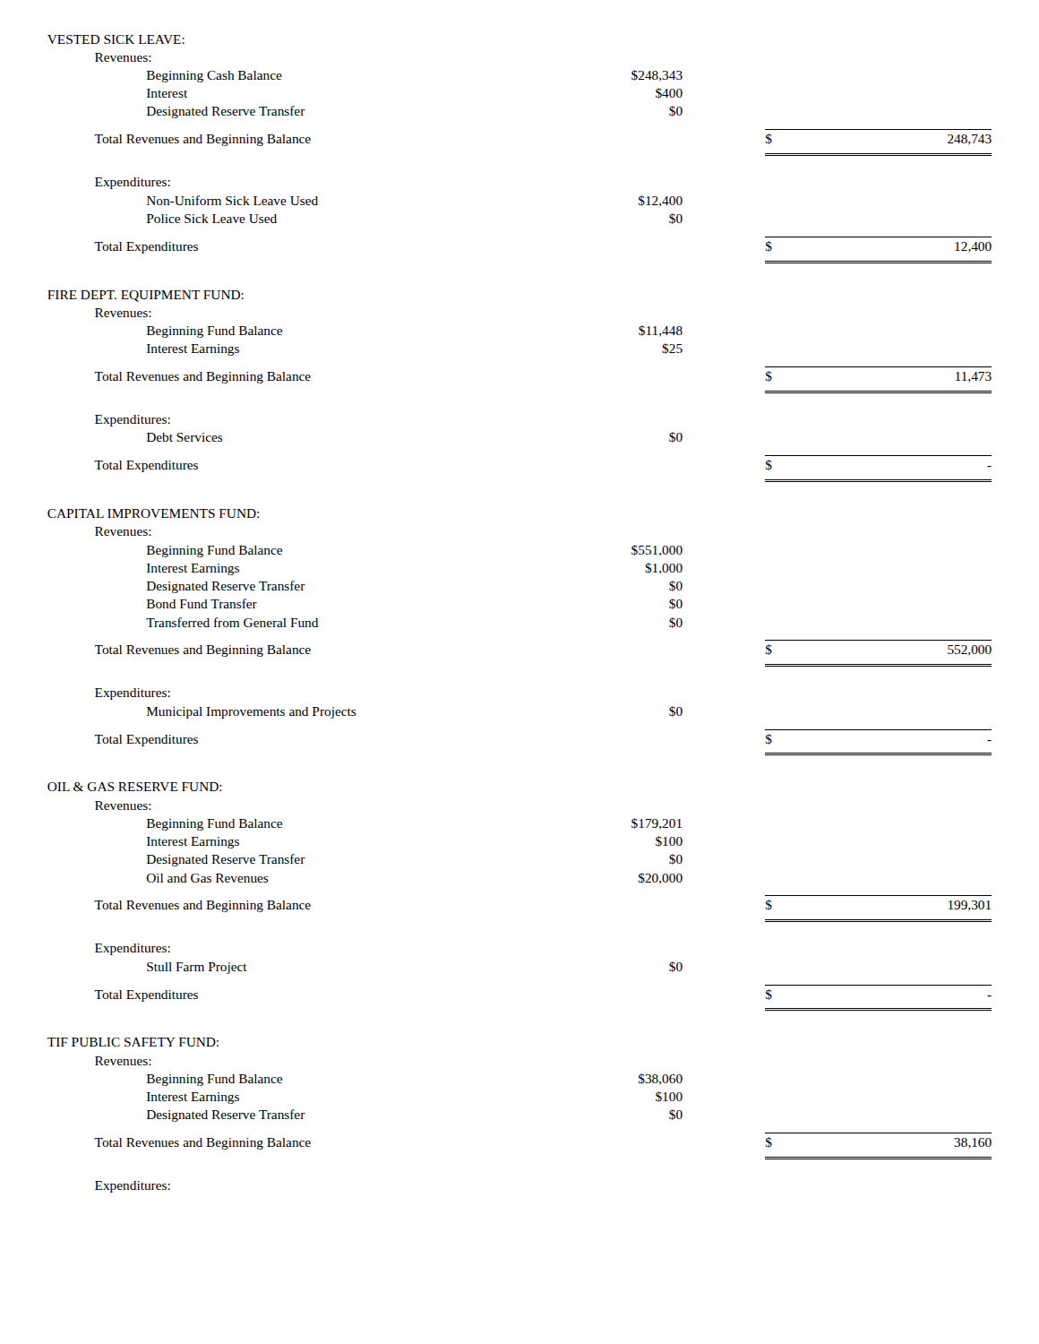| Vested Sick Leave: |
| Revenues: |
| Beginning Cash Balance | $248,343 | | | |
| Interest | $400 | | | |
| Designated Reserve Transfer | $0 | | | |
| Total Revenues and Beginning Balance | | | $ | 248,743 |
| Expenditures: |
| Non-Uniform Sick Leave Used | $12,400 | | | |
| Police Sick Leave Used | $0 | | | |
| Total Expenditures | | | $ | 12,400 |
| Fire Dept. Equipment Fund: |
| Revenues: |
| Beginning Fund Balance | $11,448 | | | |
| Interest Earnings | $25 | | | |
| Total Revenues and Beginning Balance | | | $ | 11,473 |
| Expenditures: |
| Debt Services | $0 | | | |
| Total Expenditures | | | $ | - |
| Capital Improvements Fund: |
| Revenues: |
| Beginning Fund Balance | $551,000 | | | |
| Interest Earnings | $1,000 | | | |
| Designated Reserve Transfer | $0 | | | |
| Bond Fund Transfer | $0 | | | |
| Transferred from General Fund | $0 | | | |
| Total Revenues and Beginning Balance | | | $ | 552,000 |
| Expenditures: |
| Municipal Improvements and Projects | $0 | | | |
| Total Expenditures | | | $ | - |
| Oil & Gas Reserve Fund: |
| Revenues: |
| Beginning Fund Balance | $179,201 | | | |
| Interest Earnings | $100 | | | |
| Designated Reserve Transfer | $0 | | | |
| Oil and Gas Revenues | $20,000 | | | |
| Total Revenues and Beginning Balance | | | $ | 199,301 |
| Expenditures: |
| Stull Farm Project | $0 | | | |
| Total Expenditures | | | $ | - |
| TIF Public Safety Fund: |
| Revenues: |
| Beginning Fund Balance | $38,060 | | | |
| Interest Earnings | $100 | | | |
| Designated Reserve Transfer | $0 | | | |
| Total Revenues and Beginning Balance | | | $ | 38,160 |
| Expenditures: |